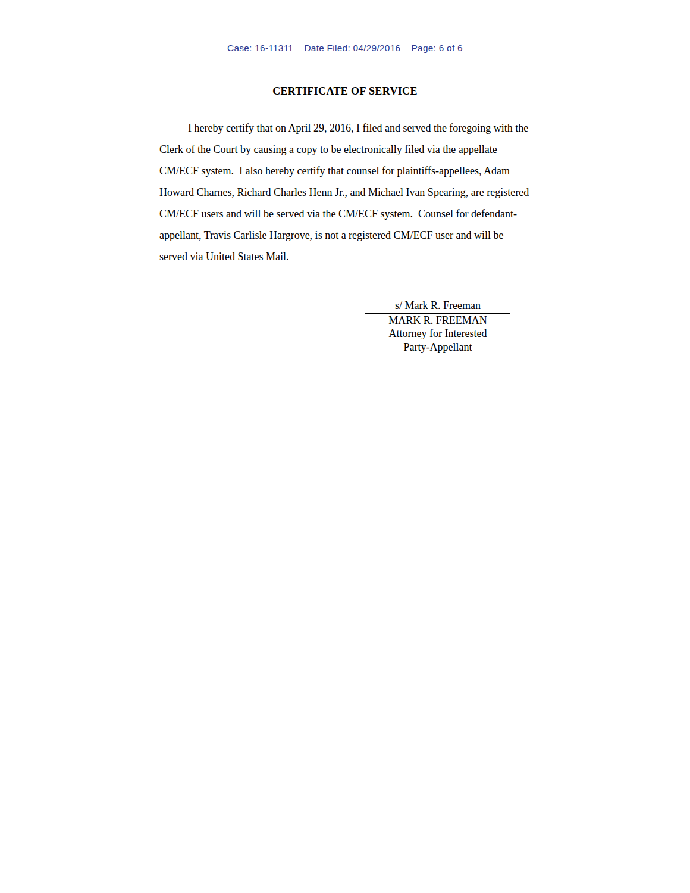Case: 16-11311 Date Filed: 04/29/2016 Page: 6 of 6
CERTIFICATE OF SERVICE
I hereby certify that on April 29, 2016, I filed and served the foregoing with the Clerk of the Court by causing a copy to be electronically filed via the appellate CM/ECF system. I also hereby certify that counsel for plaintiffs-appellees, Adam Howard Charnes, Richard Charles Henn Jr., and Michael Ivan Spearing, are registered CM/ECF users and will be served via the CM/ECF system. Counsel for defendant-appellant, Travis Carlisle Hargrove, is not a registered CM/ECF user and will be served via United States Mail.
s/ Mark R. Freeman
MARK R. FREEMAN
Attorney for Interested
Party-Appellant